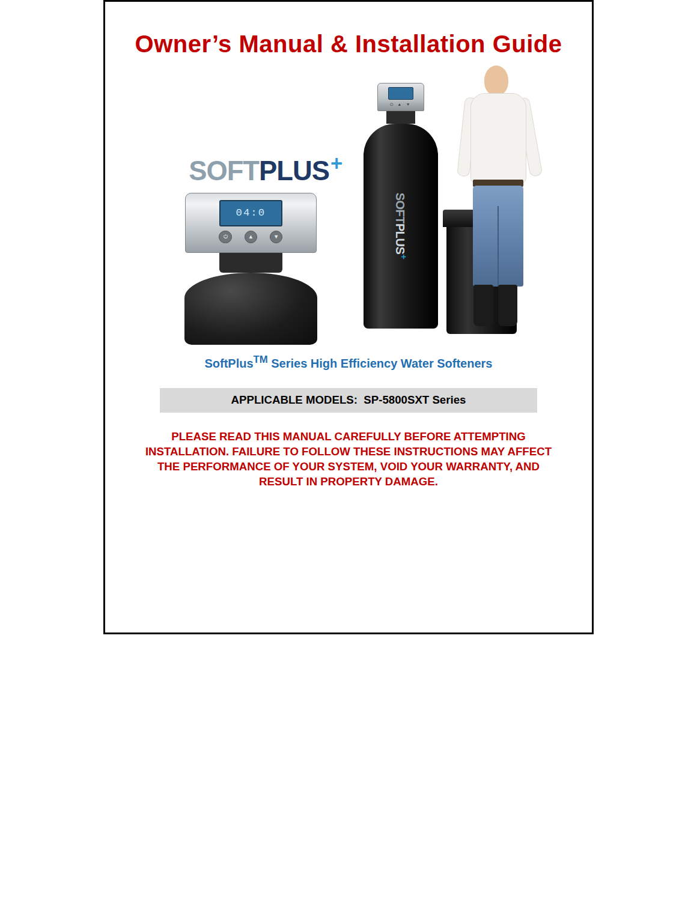Owner’s Manual & Installation Guide
SOFT PLUS+
04:0
⏻▲▼
⏻ ▲ ▼
SOFT PLUS+
SoftPlusTM Series High Efficiency Water Softeners
APPLICABLE MODELS: SP-5800SXT Series
Please read this manual carefully before attempting installation. Failure to follow these instructions may affect the performance of your system, void your warranty, and result in property damage.